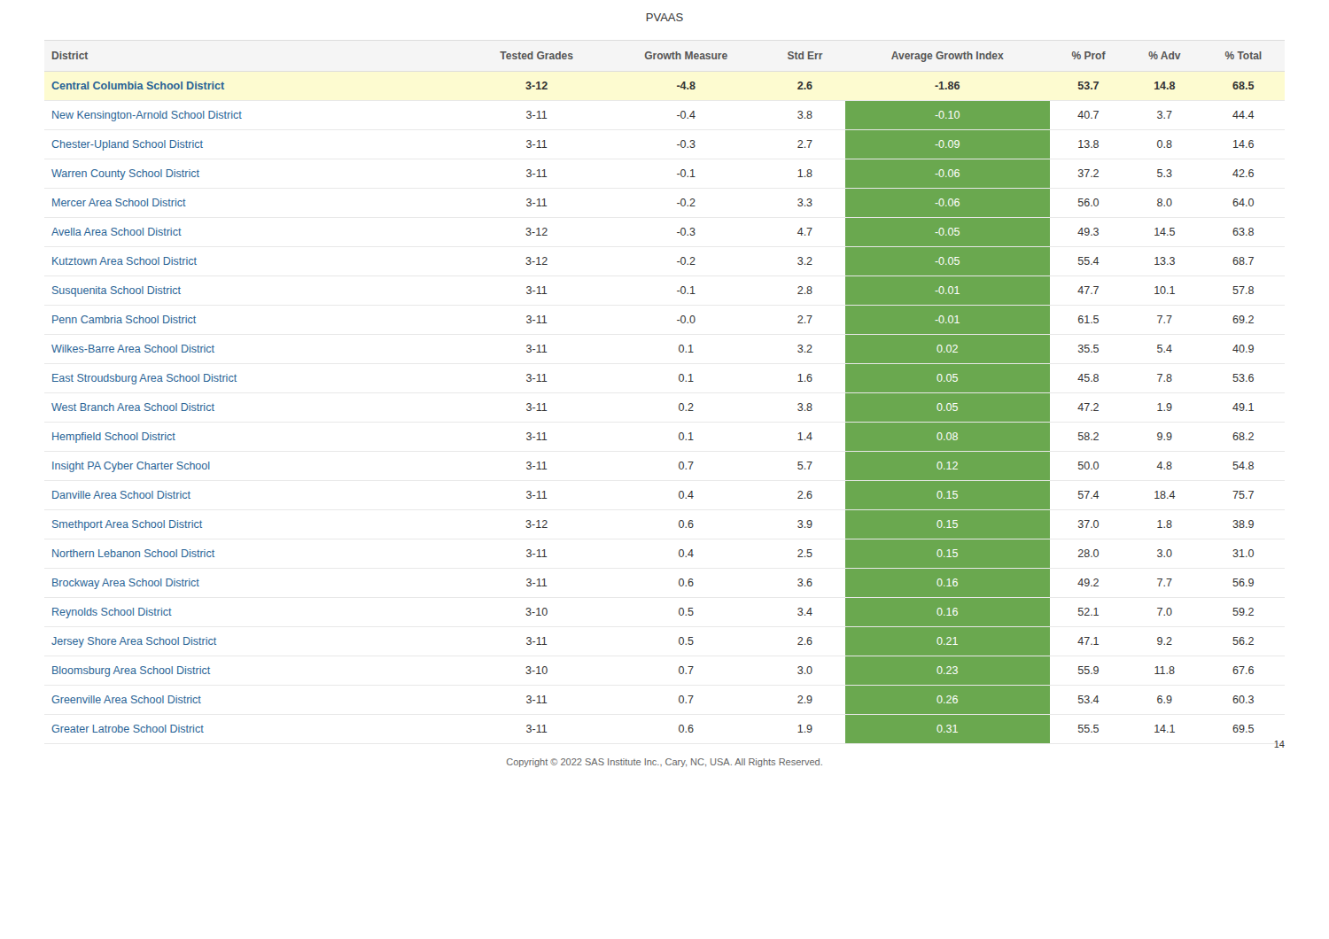PVAAS
| District | Tested Grades | Growth Measure | Std Err | Average Growth Index | % Prof | % Adv | % Total |
| --- | --- | --- | --- | --- | --- | --- | --- |
| Central Columbia School District | 3-12 | -4.8 | 2.6 | -1.86 | 53.7 | 14.8 | 68.5 |
| New Kensington-Arnold School District | 3-11 | -0.4 | 3.8 | -0.10 | 40.7 | 3.7 | 44.4 |
| Chester-Upland School District | 3-11 | -0.3 | 2.7 | -0.09 | 13.8 | 0.8 | 14.6 |
| Warren County School District | 3-11 | -0.1 | 1.8 | -0.06 | 37.2 | 5.3 | 42.6 |
| Mercer Area School District | 3-11 | -0.2 | 3.3 | -0.06 | 56.0 | 8.0 | 64.0 |
| Avella Area School District | 3-12 | -0.3 | 4.7 | -0.05 | 49.3 | 14.5 | 63.8 |
| Kutztown Area School District | 3-12 | -0.2 | 3.2 | -0.05 | 55.4 | 13.3 | 68.7 |
| Susquenita School District | 3-11 | -0.1 | 2.8 | -0.01 | 47.7 | 10.1 | 57.8 |
| Penn Cambria School District | 3-11 | -0.0 | 2.7 | -0.01 | 61.5 | 7.7 | 69.2 |
| Wilkes-Barre Area School District | 3-11 | 0.1 | 3.2 | 0.02 | 35.5 | 5.4 | 40.9 |
| East Stroudsburg Area School District | 3-11 | 0.1 | 1.6 | 0.05 | 45.8 | 7.8 | 53.6 |
| West Branch Area School District | 3-11 | 0.2 | 3.8 | 0.05 | 47.2 | 1.9 | 49.1 |
| Hempfield School District | 3-11 | 0.1 | 1.4 | 0.08 | 58.2 | 9.9 | 68.2 |
| Insight PA Cyber Charter School | 3-11 | 0.7 | 5.7 | 0.12 | 50.0 | 4.8 | 54.8 |
| Danville Area School District | 3-11 | 0.4 | 2.6 | 0.15 | 57.4 | 18.4 | 75.7 |
| Smethport Area School District | 3-12 | 0.6 | 3.9 | 0.15 | 37.0 | 1.8 | 38.9 |
| Northern Lebanon School District | 3-11 | 0.4 | 2.5 | 0.15 | 28.0 | 3.0 | 31.0 |
| Brockway Area School District | 3-11 | 0.6 | 3.6 | 0.16 | 49.2 | 7.7 | 56.9 |
| Reynolds School District | 3-10 | 0.5 | 3.4 | 0.16 | 52.1 | 7.0 | 59.2 |
| Jersey Shore Area School District | 3-11 | 0.5 | 2.6 | 0.21 | 47.1 | 9.2 | 56.2 |
| Bloomsburg Area School District | 3-10 | 0.7 | 3.0 | 0.23 | 55.9 | 11.8 | 67.6 |
| Greenville Area School District | 3-11 | 0.7 | 2.9 | 0.26 | 53.4 | 6.9 | 60.3 |
| Greater Latrobe School District | 3-11 | 0.6 | 1.9 | 0.31 | 55.5 | 14.1 | 69.5 |
Copyright © 2022 SAS Institute Inc., Cary, NC, USA. All Rights Reserved. 14